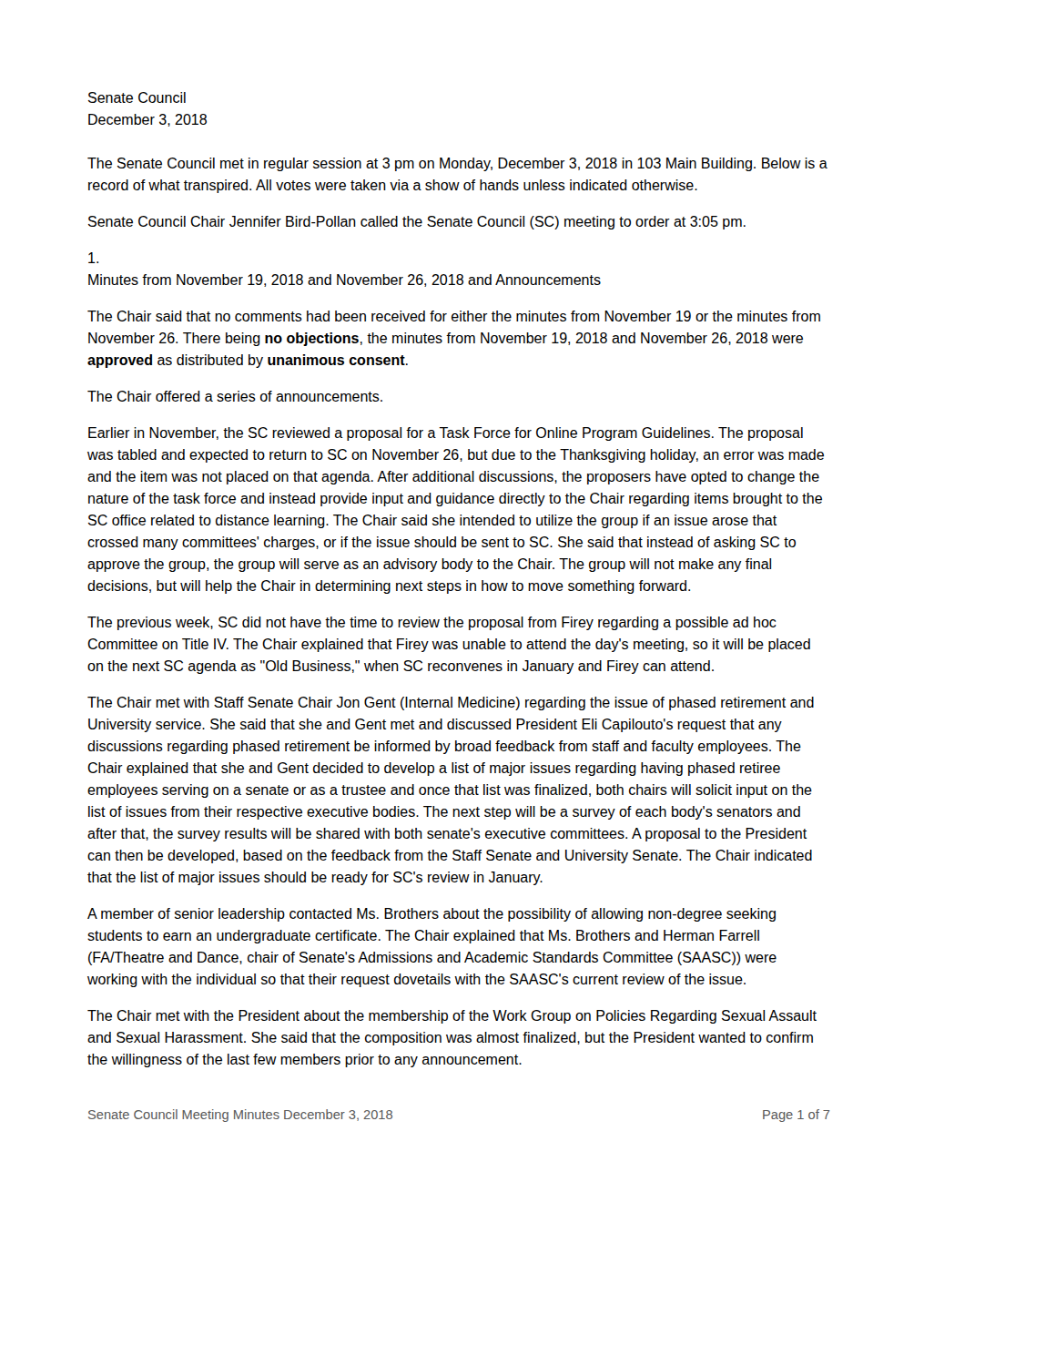Senate Council
December 3, 2018
The Senate Council met in regular session at 3 pm on Monday, December 3, 2018 in 103 Main Building. Below is a record of what transpired. All votes were taken via a show of hands unless indicated otherwise.
Senate Council Chair Jennifer Bird-Pollan called the Senate Council (SC) meeting to order at 3:05 pm.
1.
Minutes from November 19, 2018 and November 26, 2018 and Announcements
The Chair said that no comments had been received for either the minutes from November 19 or the minutes from November 26. There being no objections, the minutes from November 19, 2018 and November 26, 2018 were approved as distributed by unanimous consent.
The Chair offered a series of announcements.
Earlier in November, the SC reviewed a proposal for a Task Force for Online Program Guidelines. The proposal was tabled and expected to return to SC on November 26, but due to the Thanksgiving holiday, an error was made and the item was not placed on that agenda. After additional discussions, the proposers have opted to change the nature of the task force and instead provide input and guidance directly to the Chair regarding items brought to the SC office related to distance learning. The Chair said she intended to utilize the group if an issue arose that crossed many committees' charges, or if the issue should be sent to SC. She said that instead of asking SC to approve the group, the group will serve as an advisory body to the Chair. The group will not make any final decisions, but will help the Chair in determining next steps in how to move something forward.
The previous week, SC did not have the time to review the proposal from Firey regarding a possible ad hoc Committee on Title IV. The Chair explained that Firey was unable to attend the day's meeting, so it will be placed on the next SC agenda as "Old Business," when SC reconvenes in January and Firey can attend.
The Chair met with Staff Senate Chair Jon Gent (Internal Medicine) regarding the issue of phased retirement and University service. She said that she and Gent met and discussed President Eli Capilouto's request that any discussions regarding phased retirement be informed by broad feedback from staff and faculty employees. The Chair explained that she and Gent decided to develop a list of major issues regarding having phased retiree employees serving on a senate or as a trustee and once that list was finalized, both chairs will solicit input on the list of issues from their respective executive bodies. The next step will be a survey of each body's senators and after that, the survey results will be shared with both senate's executive committees. A proposal to the President can then be developed, based on the feedback from the Staff Senate and University Senate. The Chair indicated that the list of major issues should be ready for SC's review in January.
A member of senior leadership contacted Ms. Brothers about the possibility of allowing non-degree seeking students to earn an undergraduate certificate. The Chair explained that Ms. Brothers and Herman Farrell (FA/Theatre and Dance, chair of Senate's Admissions and Academic Standards Committee (SAASC)) were working with the individual so that their request dovetails with the SAASC's current review of the issue.
The Chair met with the President about the membership of the Work Group on Policies Regarding Sexual Assault and Sexual Harassment. She said that the composition was almost finalized, but the President wanted to confirm the willingness of the last few members prior to any announcement.
Senate Council Meeting Minutes December 3, 2018 Page 1 of 7